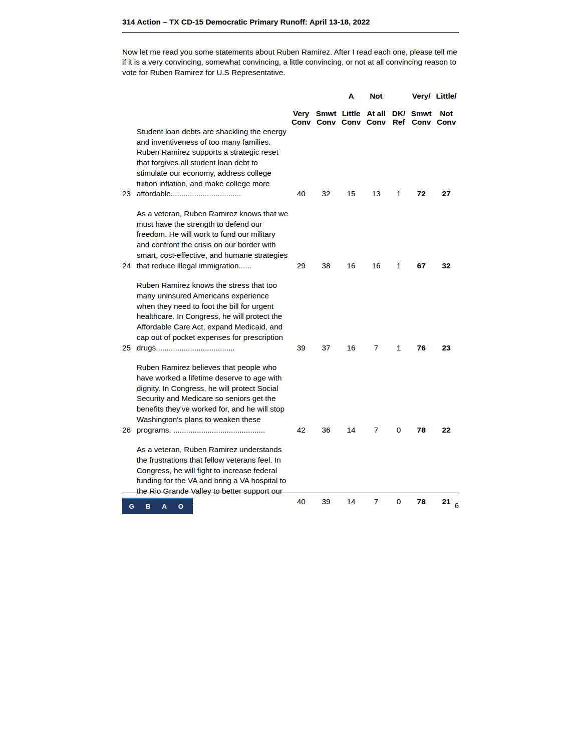314 Action – TX CD-15 Democratic Primary Runoff: April 13-18, 2022
Now let me read you some statements about Ruben Ramirez. After I read each one, please tell me if it is a very convincing, somewhat convincing, a little convincing, or not at all convincing reason to vote for Ruben Ramirez for U.S Representative.
| | | Very Conv | Smwt Conv | A Little Conv | Not At all Conv | DK/ Ref | Very/ Smwt Conv | Little/ Not Conv |
| --- | --- | --- | --- | --- | --- | --- | --- | --- |
| 23 | Student loan debts are shackling the energy and inventiveness of too many families. Ruben Ramirez supports a strategic reset that forgives all student loan debt to stimulate our economy, address college tuition inflation, and make college more affordable ................................. | 40 | 32 | 15 | 13 | 1 | 72 | 27 |
| 24 | As a veteran, Ruben Ramirez knows that we must have the strength to defend our freedom. He will work to fund our military and confront the crisis on our border with smart, cost-effective, and humane strategies that reduce illegal immigration. ..... | 29 | 38 | 16 | 16 | 1 | 67 | 32 |
| 25 | Ruben Ramirez knows the stress that too many uninsured Americans experience when they need to foot the bill for urgent healthcare. In Congress, he will protect the Affordable Care Act, expand Medicaid, and cap out of pocket expenses for prescription drugs ..................................... | 39 | 37 | 16 | 7 | 1 | 76 | 23 |
| 26 | Ruben Ramirez believes that people who have worked a lifetime deserve to age with dignity. In Congress, he will protect Social Security and Medicare so seniors get the benefits they've worked for, and he will stop Washington's plans to weaken these programs. ........................................... | 42 | 36 | 14 | 7 | 0 | 78 | 22 |
| 27 | As a veteran, Ruben Ramirez understands the frustrations that fellow veterans feel. In Congress, he will fight to increase federal funding for the VA and bring a VA hospital to the Rio Grande Valley to better support our veterans. ........... | 40 | 39 | 14 | 7 | 0 | 78 | 21 |
G B A O 6